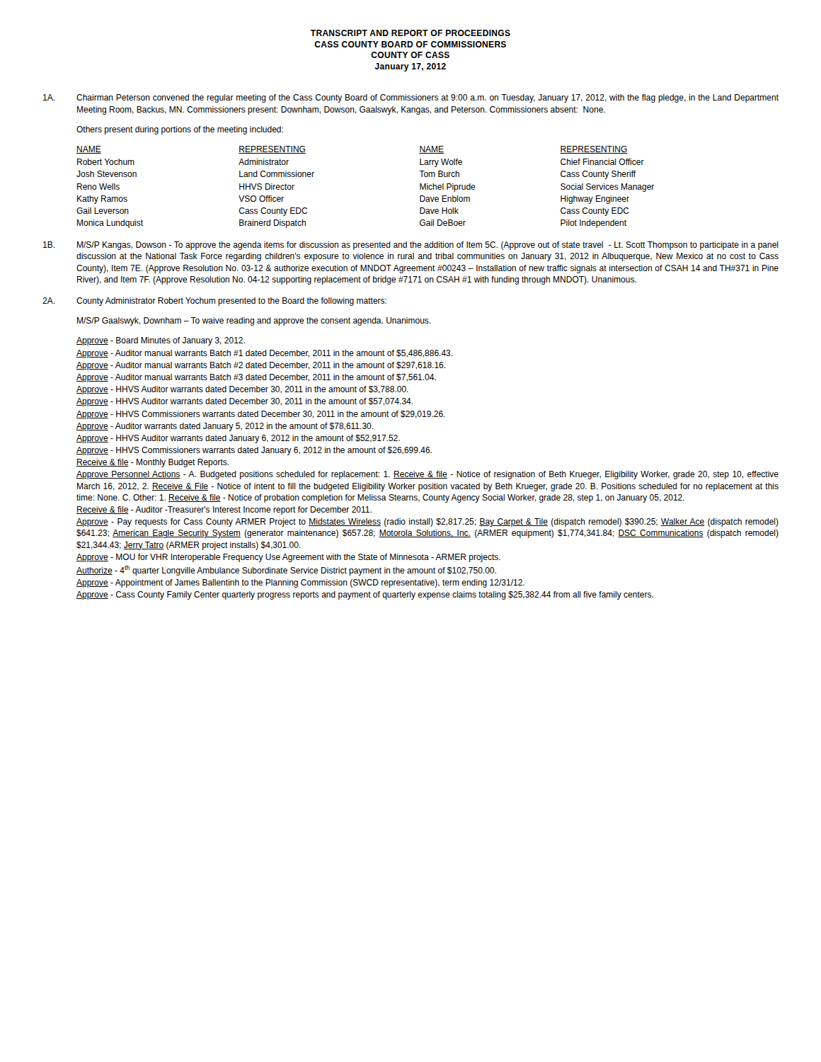TRANSCRIPT AND REPORT OF PROCEEDINGS
CASS COUNTY BOARD OF COMMISSIONERS
COUNTY OF CASS
January 17, 2012
1A.
Chairman Peterson convened the regular meeting of the Cass County Board of Commissioners at 9:00 a.m. on Tuesday, January 17, 2012, with the flag pledge, in the Land Department Meeting Room, Backus, MN. Commissioners present: Downham, Dowson, Gaalswyk, Kangas, and Peterson. Commissioners absent: None.
Others present during portions of the meeting included:
| NAME | REPRESENTING | NAME | REPRESENTING |
| --- | --- | --- | --- |
| Robert Yochum | Administrator | Larry Wolfe | Chief Financial Officer |
| Josh Stevenson | Land Commissioner | Tom Burch | Cass County Sheriff |
| Reno Wells | HHVS Director | Michel Piprude | Social Services Manager |
| Kathy Ramos | VSO Officer | Dave Enblom | Highway Engineer |
| Gail Leverson | Cass County EDC | Dave Holk | Cass County EDC |
| Monica Lundquist | Brainerd Dispatch | Gail DeBoer | Pilot Independent |
1B.
M/S/P Kangas, Dowson - To approve the agenda items for discussion as presented and the addition of Item 5C. (Approve out of state travel - Lt. Scott Thompson to participate in a panel discussion at the National Task Force regarding children's exposure to violence in rural and tribal communities on January 31, 2012 in Albuquerque, New Mexico at no cost to Cass County), Item 7E. (Approve Resolution No. 03-12 & authorize execution of MNDOT Agreement #00243 – Installation of new traffic signals at intersection of CSAH 14 and TH#371 in Pine River), and Item 7F. (Approve Resolution No. 04-12 supporting replacement of bridge #7171 on CSAH #1 with funding through MNDOT). Unanimous.
2A.
County Administrator Robert Yochum presented to the Board the following matters:
M/S/P Gaalswyk, Downham – To waive reading and approve the consent agenda. Unanimous.
Approve - Board Minutes of January 3, 2012.
Approve - Auditor manual warrants Batch #1 dated December, 2011 in the amount of $5,486,886.43.
Approve - Auditor manual warrants Batch #2 dated December, 2011 in the amount of $297,618.16.
Approve - Auditor manual warrants Batch #3 dated December, 2011 in the amount of $7,561.04.
Approve - HHVS Auditor warrants dated December 30, 2011 in the amount of $3,788.00.
Approve - HHVS Auditor warrants dated December 30, 2011 in the amount of $57,074.34.
Approve - HHVS Commissioners warrants dated December 30, 2011 in the amount of $29,019.26.
Approve - Auditor warrants dated January 5, 2012 in the amount of $78,611.30.
Approve - HHVS Auditor warrants dated January 6, 2012 in the amount of $52,917.52.
Approve - HHVS Commissioners warrants dated January 6, 2012 in the amount of $26,699.46.
Receive & file - Monthly Budget Reports.
Approve Personnel Actions - A. Budgeted positions scheduled for replacement: 1. Receive & file - Notice of resignation of Beth Krueger, Eligibility Worker, grade 20, step 10, effective March 16, 2012, 2. Receive & File - Notice of intent to fill the budgeted Eligibility Worker position vacated by Beth Krueger, grade 20. B. Positions scheduled for no replacement at this time: None. C. Other: 1. Receive & file - Notice of probation completion for Melissa Stearns, County Agency Social Worker, grade 28, step 1, on January 05, 2012.
Receive & file - Auditor -Treasurer's Interest Income report for December 2011.
Approve - Pay requests for Cass County ARMER Project to Midstates Wireless (radio install) $2,817.25; Bay Carpet & Tile (dispatch remodel) $390.25; Walker Ace (dispatch remodel) $641.23; American Eagle Security System (generator maintenance) $657.28; Motorola Solutions, Inc. (ARMER equipment) $1,774,341.84; DSC Communications (dispatch remodel) $21,344.43; Jerry Tatro (ARMER project installs) $4,301.00.
Approve - MOU for VHR Interoperable Frequency Use Agreement with the State of Minnesota - ARMER projects.
Authorize - 4th quarter Longville Ambulance Subordinate Service District payment in the amount of $102,750.00.
Approve - Appointment of James Ballentinh to the Planning Commission (SWCD representative), term ending 12/31/12.
Approve - Cass County Family Center quarterly progress reports and payment of quarterly expense claims totaling $25,382.44 from all five family centers.